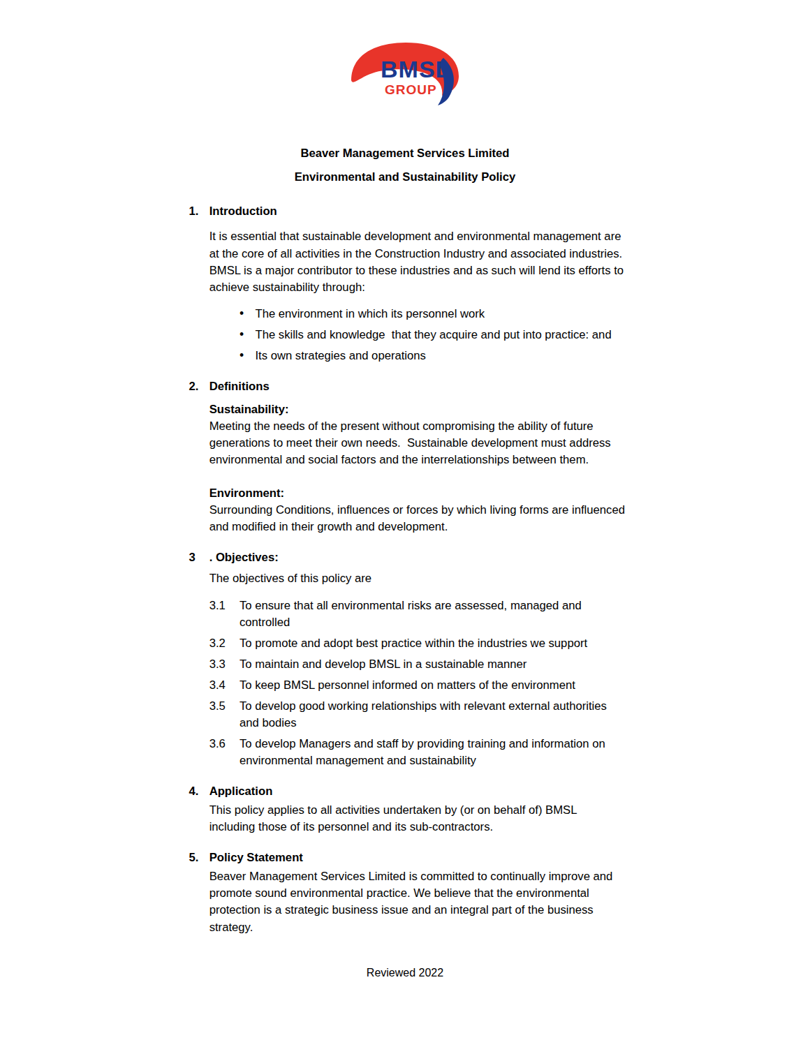BMSL GROUP
Beaver Management Services Limited
Environmental and Sustainability Policy
1. Introduction
It is essential that sustainable development and environmental management are at the core of all activities in the Construction Industry and associated industries. BMSL is a major contributor to these industries and as such will lend its efforts to achieve sustainability through:
The environment in which its personnel work
The skills and knowledge that they acquire and put into practice: and
Its own strategies and operations
2. Definitions
Sustainability:
Meeting the needs of the present without compromising the ability of future generations to meet their own needs. Sustainable development must address environmental and social factors and the interrelationships between them.
Environment:
Surrounding Conditions, influences or forces by which living forms are influenced and modified in their growth and development.
3 . Objectives:
The objectives of this policy are
3.1 To ensure that all environmental risks are assessed, managed and controlled
3.2 To promote and adopt best practice within the industries we support
3.3 To maintain and develop BMSL in a sustainable manner
3.4 To keep BMSL personnel informed on matters of the environment
3.5 To develop good working relationships with relevant external authorities and bodies
3.6 To develop Managers and staff by providing training and information on environmental management and sustainability
4. Application
This policy applies to all activities undertaken by (or on behalf of) BMSL including those of its personnel and its sub-contractors.
5. Policy Statement
Beaver Management Services Limited is committed to continually improve and promote sound environmental practice. We believe that the environmental protection is a strategic business issue and an integral part of the business strategy.
Reviewed 2022